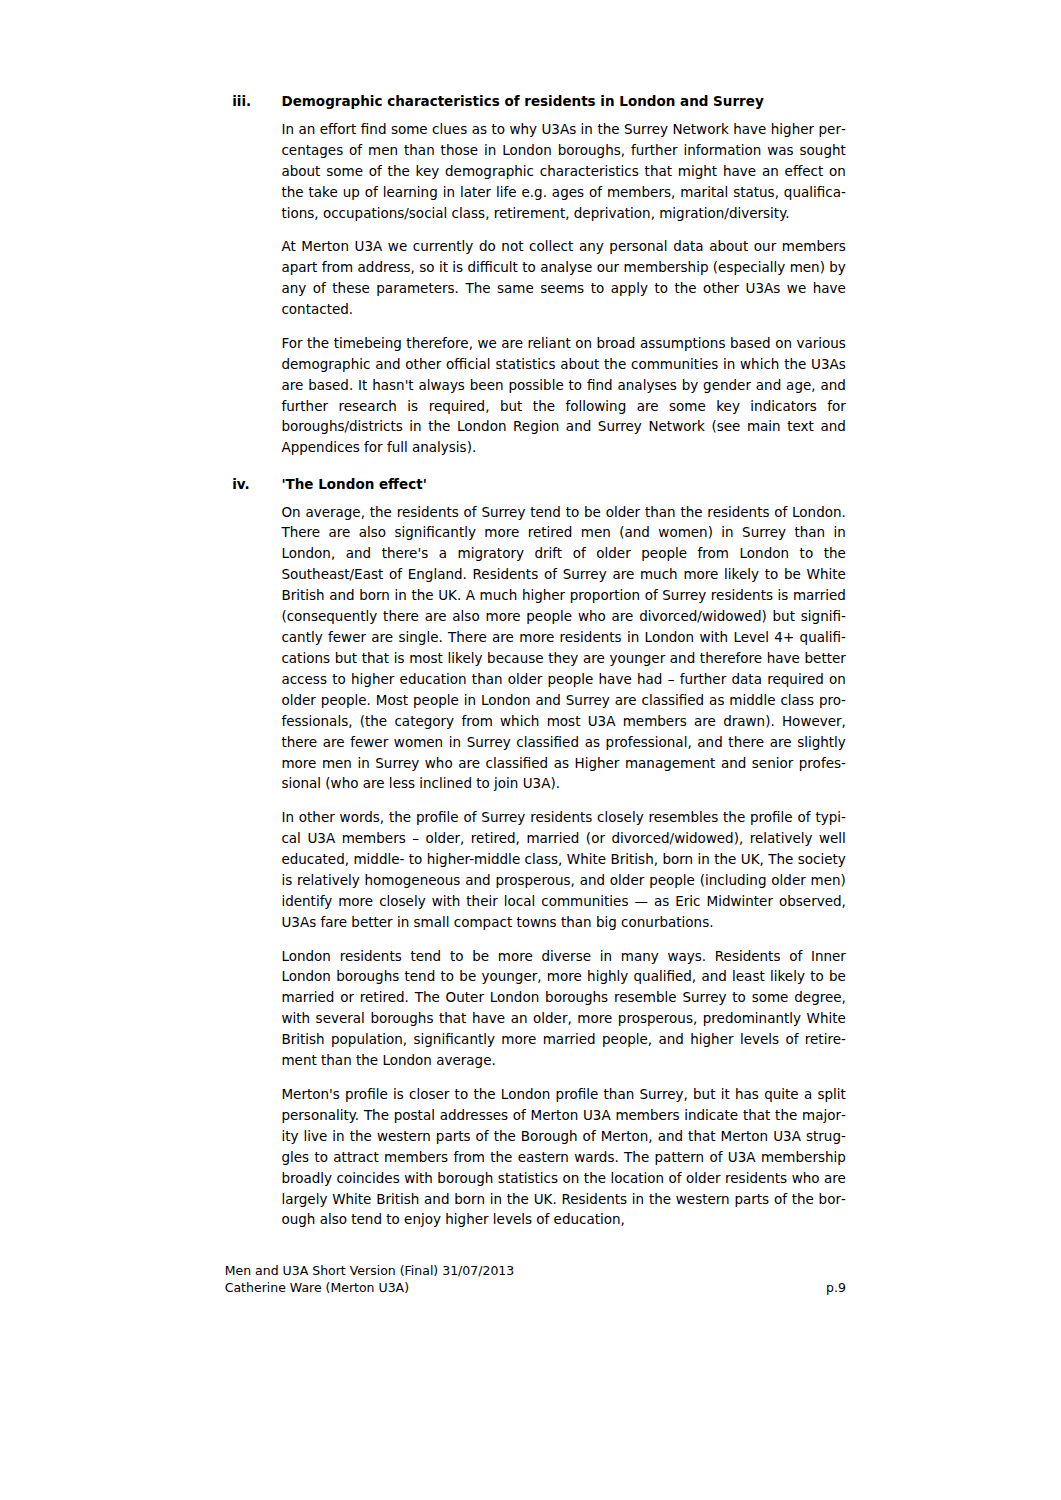iii.
Demographic characteristics of residents in London and Surrey
In an effort find some clues as to why U3As in the Surrey Network have higher percentages of men than those in London boroughs, further information was sought about some of the key demographic characteristics that might have an effect on the take up of learning in later life e.g. ages of members, marital status, qualifications, occupations/social class, retirement, deprivation, migration/diversity.
At Merton U3A we currently do not collect any personal data about our members apart from address, so it is difficult to analyse our membership (especially men) by any of these parameters. The same seems to apply to the other U3As we have contacted.
For the timebeing therefore, we are reliant on broad assumptions based on various demographic and other official statistics about the communities in which the U3As are based. It hasn't always been possible to find analyses by gender and age, and further research is required, but the following are some key indicators for boroughs/districts in the London Region and Surrey Network (see main text and Appendices for full analysis).
iv.
'The London effect'
On average, the residents of Surrey tend to be older than the residents of London. There are also significantly more retired men (and women) in Surrey than in London, and there's a migratory drift of older people from London to the Southeast/East of England. Residents of Surrey are much more likely to be White British and born in the UK. A much higher proportion of Surrey residents is married (consequently there are also more people who are divorced/widowed) but significantly fewer are single. There are more residents in London with Level 4+ qualifications but that is most likely because they are younger and therefore have better access to higher education than older people have had – further data required on older people. Most people in London and Surrey are classified as middle class professionals, (the category from which most U3A members are drawn). However, there are fewer women in Surrey classified as professional, and there are slightly more men in Surrey who are classified as Higher management and senior professional (who are less inclined to join U3A).
In other words, the profile of Surrey residents closely resembles the profile of typical U3A members – older, retired, married (or divorced/widowed), relatively well educated, middle- to higher-middle class, White British, born in the UK, The society is relatively homogeneous and prosperous, and older people (including older men) identify more closely with their local communities — as Eric Midwinter observed, U3As fare better in small compact towns than big conurbations.
London residents tend to be more diverse in many ways. Residents of Inner London boroughs tend to be younger, more highly qualified, and least likely to be married or retired. The Outer London boroughs resemble Surrey to some degree, with several boroughs that have an older, more prosperous, predominantly White British population, significantly more married people, and higher levels of retirement than the London average.
Merton's profile is closer to the London profile than Surrey, but it has quite a split personality. The postal addresses of Merton U3A members indicate that the majority live in the western parts of the Borough of Merton, and that Merton U3A struggles to attract members from the eastern wards. The pattern of U3A membership broadly coincides with borough statistics on the location of older residents who are largely White British and born in the UK. Residents in the western parts of the borough also tend to enjoy higher levels of education,
Men and U3A Short Version (Final) 31/07/2013 Catherine Ware (Merton U3A)
p.9